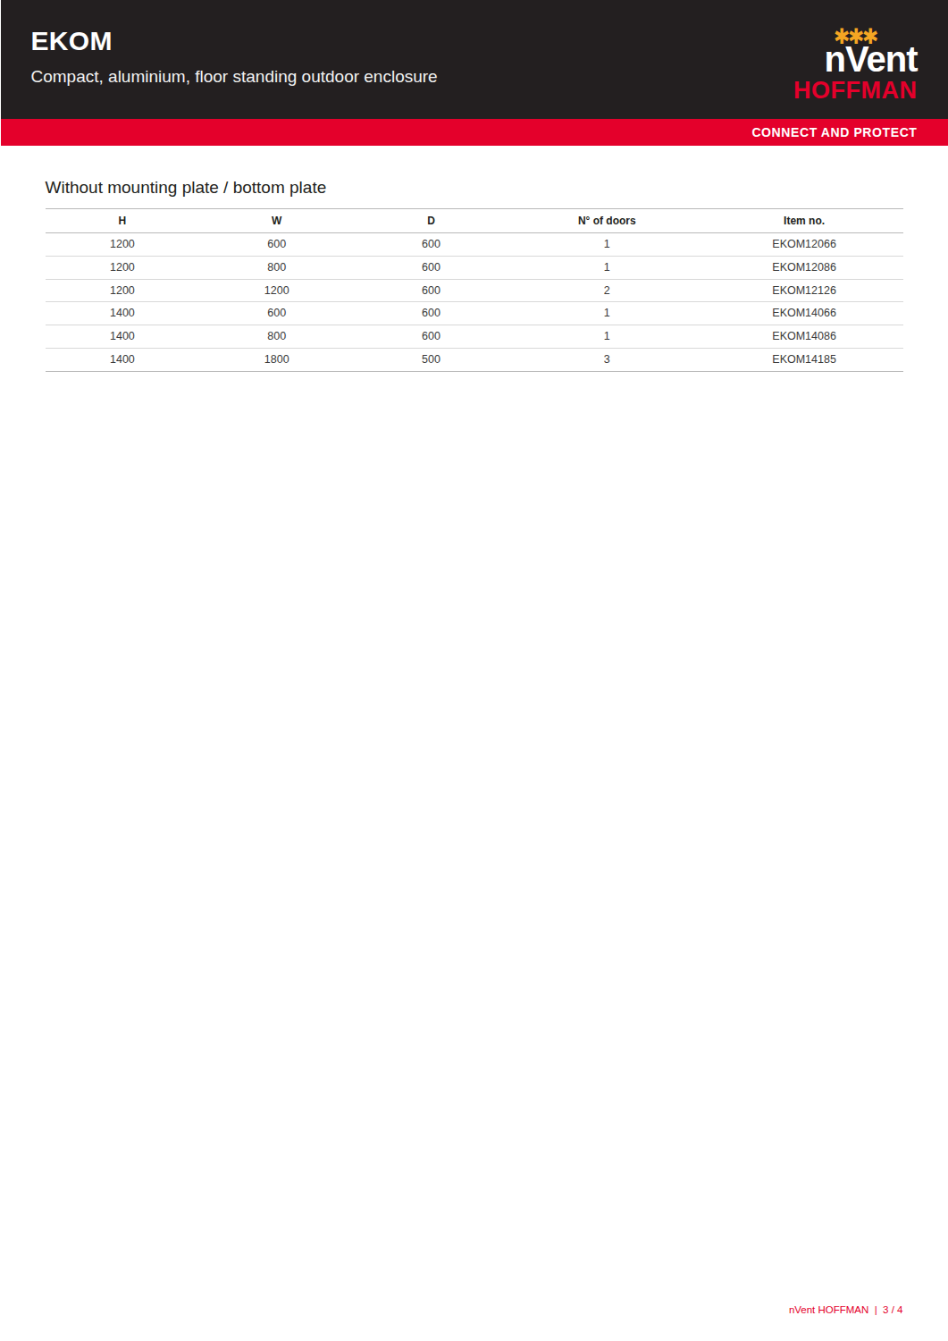EKOM
Compact, aluminium, floor standing outdoor enclosure
✱✱✱ nVent HOFFMAN
CONNECT AND PROTECT
Without mounting plate / bottom plate
| H | W | D | N° of doors | Item no. |
| --- | --- | --- | --- | --- |
| 1200 | 600 | 600 | 1 | EKOM12066 |
| 1200 | 800 | 600 | 1 | EKOM12086 |
| 1200 | 1200 | 600 | 2 | EKOM12126 |
| 1400 | 600 | 600 | 1 | EKOM14066 |
| 1400 | 800 | 600 | 1 | EKOM14086 |
| 1400 | 1800 | 500 | 3 | EKOM14185 |
nVent HOFFMAN | 3 / 4